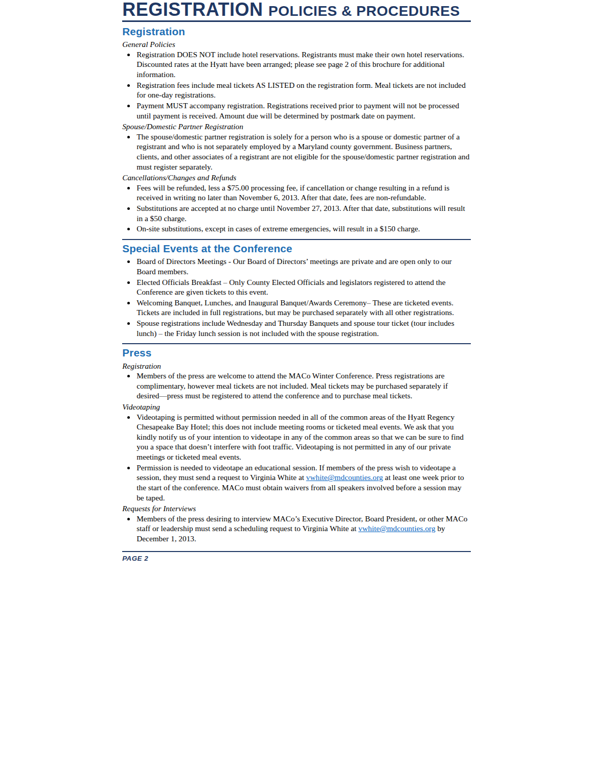Registration Policies & Procedures
Registration
General Policies
Registration DOES NOT include hotel reservations. Registrants must make their own hotel reservations. Discounted rates at the Hyatt have been arranged; please see page 2 of this brochure for additional information.
Registration fees include meal tickets AS LISTED on the registration form. Meal tickets are not included for one-day registrations.
Payment MUST accompany registration. Registrations received prior to payment will not be processed until payment is received. Amount due will be determined by postmark date on payment.
Spouse/Domestic Partner Registration
The spouse/domestic partner registration is solely for a person who is a spouse or domestic partner of a registrant and who is not separately employed by a Maryland county government. Business partners, clients, and other associates of a registrant are not eligible for the spouse/domestic partner registration and must register separately.
Cancellations/Changes and Refunds
Fees will be refunded, less a $75.00 processing fee, if cancellation or change resulting in a refund is received in writing no later than November 6, 2013. After that date, fees are non-refundable.
Substitutions are accepted at no charge until November 27, 2013. After that date, substitutions will result in a $50 charge.
On-site substitutions, except in cases of extreme emergencies, will result in a $150 charge.
Special Events at the Conference
Board of Directors Meetings - Our Board of Directors’ meetings are private and are open only to our Board members.
Elected Officials Breakfast – Only County Elected Officials and legislators registered to attend the Conference are given tickets to this event.
Welcoming Banquet, Lunches, and Inaugural Banquet/Awards Ceremony– These are ticketed events. Tickets are included in full registrations, but may be purchased separately with all other registrations.
Spouse registrations include Wednesday and Thursday Banquets and spouse tour ticket (tour includes lunch) – the Friday lunch session is not included with the spouse registration.
Press
Registration
Members of the press are welcome to attend the MACo Winter Conference. Press registrations are complimentary, however meal tickets are not included. Meal tickets may be purchased separately if desired—press must be registered to attend the conference and to purchase meal tickets.
Videotaping
Videotaping is permitted without permission needed in all of the common areas of the Hyatt Regency Chesapeake Bay Hotel; this does not include meeting rooms or ticketed meal events. We ask that you kindly notify us of your intention to videotape in any of the common areas so that we can be sure to find you a space that doesn’t interfere with foot traffic. Videotaping is not permitted in any of our private meetings or ticketed meal events.
Permission is needed to videotape an educational session. If members of the press wish to videotape a session, they must send a request to Virginia White at vwhite@mdcounties.org at least one week prior to the start of the conference. MACo must obtain waivers from all speakers involved before a session may be taped.
Requests for Interviews
Members of the press desiring to interview MACo’s Executive Director, Board President, or other MACo staff or leadership must send a scheduling request to Virginia White at vwhite@mdcounties.org by December 1, 2013.
PAGE 2